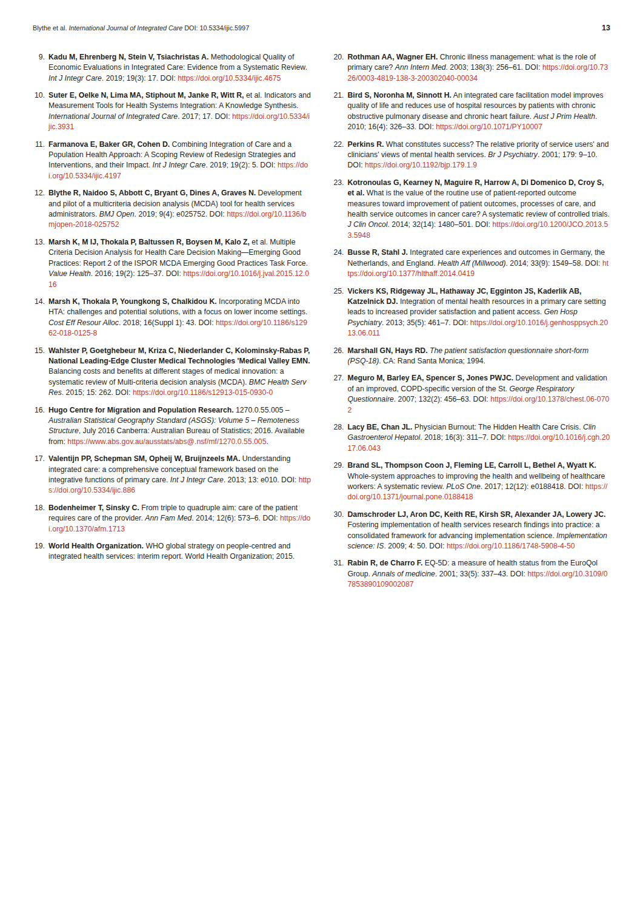Blythe et al. International Journal of Integrated Care DOI: 10.5334/ijic.5997 13
9. Kadu M, Ehrenberg N, Stein V, Tsiachristas A. Methodological Quality of Economic Evaluations in Integrated Care: Evidence from a Systematic Review. Int J Integr Care. 2019; 19(3): 17. DOI: https://doi.org/10.5334/ijic.4675
10. Suter E, Oelke N, Lima MA, Stiphout M, Janke R, Witt R, et al. Indicators and Measurement Tools for Health Systems Integration: A Knowledge Synthesis. International Journal of Integrated Care. 2017; 17. DOI: https://doi.org/10.5334/ijic.3931
11. Farmanova E, Baker GR, Cohen D. Combining Integration of Care and a Population Health Approach: A Scoping Review of Redesign Strategies and Interventions, and their Impact. Int J Integr Care. 2019; 19(2): 5. DOI: https://doi.org/10.5334/ijic.4197
12. Blythe R, Naidoo S, Abbott C, Bryant G, Dines A, Graves N. Development and pilot of a multicriteria decision analysis (MCDA) tool for health services administrators. BMJ Open. 2019; 9(4): e025752. DOI: https://doi.org/10.1136/bmjopen-2018-025752
13. Marsh K, M IJ, Thokala P, Baltussen R, Boysen M, Kalo Z, et al. Multiple Criteria Decision Analysis for Health Care Decision Making—Emerging Good Practices: Report 2 of the ISPOR MCDA Emerging Good Practices Task Force. Value Health. 2016; 19(2): 125–37. DOI: https://doi.org/10.1016/j.jval.2015.12.016
14. Marsh K, Thokala P, Youngkong S, Chalkidou K. Incorporating MCDA into HTA: challenges and potential solutions, with a focus on lower income settings. Cost Eff Resour Alloc. 2018; 16(Suppl 1): 43. DOI: https://doi.org/10.1186/s12962-018-0125-8
15. Wahlster P, Goetghebeur M, Kriza C, Niederlander C, Kolominsky-Rabas P, National Leading-Edge Cluster Medical Technologies 'Medical Valley EMN. Balancing costs and benefits at different stages of medical innovation: a systematic review of Multi-criteria decision analysis (MCDA). BMC Health Serv Res. 2015; 15: 262. DOI: https://doi.org/10.1186/s12913-015-0930-0
16. Hugo Centre for Migration and Population Research. 1270.0.55.005 – Australian Statistical Geography Standard (ASGS): Volume 5 – Remoteness Structure, July 2016 Canberra: Australian Bureau of Statistics; 2016. Available from: https://www.abs.gov.au/ausstats/abs@.nsf/mf/1270.0.55.005.
17. Valentijn PP, Schepman SM, Opheij W, Bruijnzeels MA. Understanding integrated care: a comprehensive conceptual framework based on the integrative functions of primary care. Int J Integr Care. 2013; 13: e010. DOI: https://doi.org/10.5334/ijic.886
18. Bodenheimer T, Sinsky C. From triple to quadruple aim: care of the patient requires care of the provider. Ann Fam Med. 2014; 12(6): 573–6. DOI: https://doi.org/10.1370/afm.1713
19. World Health Organization. WHO global strategy on people-centred and integrated health services: interim report. World Health Organization; 2015.
20. Rothman AA, Wagner EH. Chronic illness management: what is the role of primary care? Ann Intern Med. 2003; 138(3): 256–61. DOI: https://doi.org/10.7326/0003-4819-138-3-200302040-00034
21. Bird S, Noronha M, Sinnott H. An integrated care facilitation model improves quality of life and reduces use of hospital resources by patients with chronic obstructive pulmonary disease and chronic heart failure. Aust J Prim Health. 2010; 16(4): 326–33. DOI: https://doi.org/10.1071/PY10007
22. Perkins R. What constitutes success? The relative priority of service users' and clinicians' views of mental health services. Br J Psychiatry. 2001; 179: 9–10. DOI: https://doi.org/10.1192/bjp.179.1.9
23. Kotronoulas G, Kearney N, Maguire R, Harrow A, Di Domenico D, Croy S, et al. What is the value of the routine use of patient-reported outcome measures toward improvement of patient outcomes, processes of care, and health service outcomes in cancer care? A systematic review of controlled trials. J Clin Oncol. 2014; 32(14): 1480–501. DOI: https://doi.org/10.1200/JCO.2013.53.5948
24. Busse R, Stahl J. Integrated care experiences and outcomes in Germany, the Netherlands, and England. Health Aff (Millwood). 2014; 33(9): 1549–58. DOI: https://doi.org/10.1377/hlthaff.2014.0419
25. Vickers KS, Ridgeway JL, Hathaway JC, Egginton JS, Kaderlik AB, Katzelnick DJ. Integration of mental health resources in a primary care setting leads to increased provider satisfaction and patient access. Gen Hosp Psychiatry. 2013; 35(5): 461–7. DOI: https://doi.org/10.1016/j.genhosppsych.2013.06.011
26. Marshall GN, Hays RD. The patient satisfaction questionnaire short-form (PSQ-18). CA: Rand Santa Monica; 1994.
27. Meguro M, Barley EA, Spencer S, Jones PWJC. Development and validation of an improved, COPD-specific version of the St. George Respiratory Questionnaire. 2007; 132(2): 456–63. DOI: https://doi.org/10.1378/chest.06-0702
28. Lacy BE, Chan JL. Physician Burnout: The Hidden Health Care Crisis. Clin Gastroenterol Hepatol. 2018; 16(3): 311–7. DOI: https://doi.org/10.1016/j.cgh.2017.06.043
29. Brand SL, Thompson Coon J, Fleming LE, Carroll L, Bethel A, Wyatt K. Whole-system approaches to improving the health and wellbeing of healthcare workers: A systematic review. PLoS One. 2017; 12(12): e0188418. DOI: https://doi.org/10.1371/journal.pone.0188418
30. Damschroder LJ, Aron DC, Keith RE, Kirsh SR, Alexander JA, Lowery JC. Fostering implementation of health services research findings into practice: a consolidated framework for advancing implementation science. Implementation science: IS. 2009; 4: 50. DOI: https://doi.org/10.1186/1748-5908-4-50
31. Rabin R, de Charro F. EQ-5D: a measure of health status from the EuroQol Group. Annals of medicine. 2001; 33(5): 337–43. DOI: https://doi.org/10.3109/07853890109002087